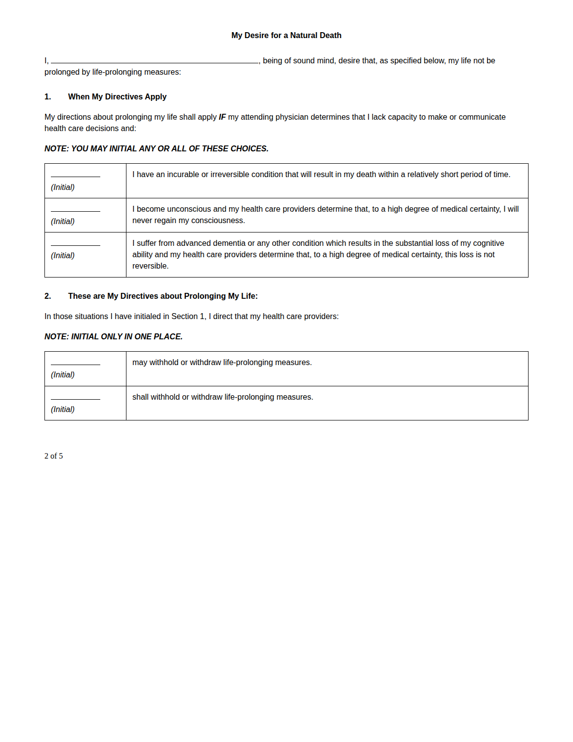My Desire for a Natural Death
I, , being of sound mind, desire that, as specified below, my life not be prolonged by life-prolonging measures:
1. When My Directives Apply
My directions about prolonging my life shall apply IF my attending physician determines that I lack capacity to make or communicate health care decisions and:
NOTE: YOU MAY INITIAL ANY OR ALL OF THESE CHOICES.
| (Initial) | I have an incurable or irreversible condition that will result in my death within a relatively short period of time. |
| (Initial) | I become unconscious and my health care providers determine that, to a high degree of medical certainty, I will never regain my consciousness. |
| (Initial) | I suffer from advanced dementia or any other condition which results in the substantial loss of my cognitive ability and my health care providers determine that, to a high degree of medical certainty, this loss is not reversible. |
2. These are My Directives about Prolonging My Life:
In those situations I have initialed in Section 1, I direct that my health care providers:
NOTE: INITIAL ONLY IN ONE PLACE.
| (Initial) | may withhold or withdraw life-prolonging measures. |
| (Initial) | shall withhold or withdraw life-prolonging measures. |
2 of 5